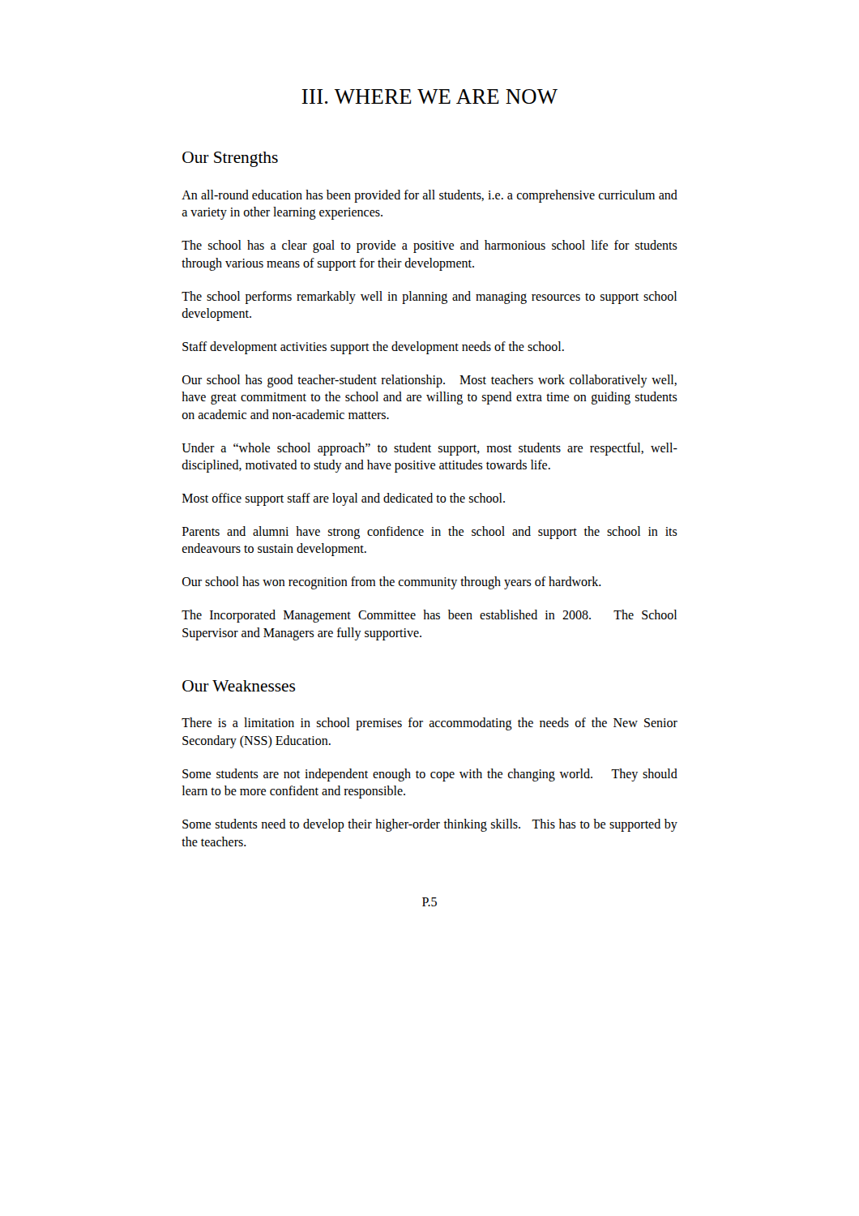III. WHERE WE ARE NOW
Our Strengths
An all-round education has been provided for all students, i.e. a comprehensive curriculum and a variety in other learning experiences.
The school has a clear goal to provide a positive and harmonious school life for students through various means of support for their development.
The school performs remarkably well in planning and managing resources to support school development.
Staff development activities support the development needs of the school.
Our school has good teacher-student relationship. Most teachers work collaboratively well, have great commitment to the school and are willing to spend extra time on guiding students on academic and non-academic matters.
Under a “whole school approach” to student support, most students are respectful, well-disciplined, motivated to study and have positive attitudes towards life.
Most office support staff are loyal and dedicated to the school.
Parents and alumni have strong confidence in the school and support the school in its endeavours to sustain development.
Our school has won recognition from the community through years of hardwork.
The Incorporated Management Committee has been established in 2008. The School Supervisor and Managers are fully supportive.
Our Weaknesses
There is a limitation in school premises for accommodating the needs of the New Senior Secondary (NSS) Education.
Some students are not independent enough to cope with the changing world. They should learn to be more confident and responsible.
Some students need to develop their higher-order thinking skills. This has to be supported by the teachers.
P.5